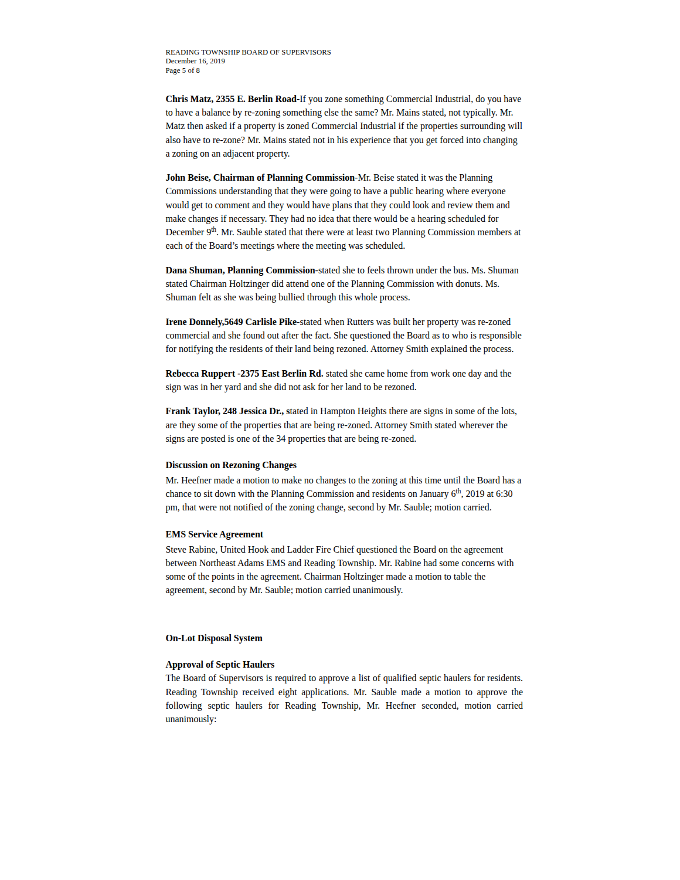Reading Township Board of Supervisors
December 16, 2019
Page 5 of 8
Chris Matz, 2355 E. Berlin Road-If you zone something Commercial Industrial, do you have to have a balance by re-zoning something else the same? Mr. Mains stated, not typically. Mr. Matz then asked if a property is zoned Commercial Industrial if the properties surrounding will also have to re-zone? Mr. Mains stated not in his experience that you get forced into changing a zoning on an adjacent property.
John Beise, Chairman of Planning Commission-Mr. Beise stated it was the Planning Commissions understanding that they were going to have a public hearing where everyone would get to comment and they would have plans that they could look and review them and make changes if necessary. They had no idea that there would be a hearing scheduled for December 9th. Mr. Sauble stated that there were at least two Planning Commission members at each of the Board’s meetings where the meeting was scheduled.
Dana Shuman, Planning Commission-stated she to feels thrown under the bus. Ms. Shuman stated Chairman Holtzinger did attend one of the Planning Commission with donuts. Ms. Shuman felt as she was being bullied through this whole process.
Irene Donnely,5649 Carlisle Pike-stated when Rutters was built her property was re-zoned commercial and she found out after the fact. She questioned the Board as to who is responsible for notifying the residents of their land being rezoned. Attorney Smith explained the process.
Rebecca Ruppert -2375 East Berlin Rd. stated she came home from work one day and the sign was in her yard and she did not ask for her land to be rezoned.
Frank Taylor, 248 Jessica Dr., stated in Hampton Heights there are signs in some of the lots, are they some of the properties that are being re-zoned. Attorney Smith stated wherever the signs are posted is one of the 34 properties that are being re-zoned.
Discussion on Rezoning Changes
Mr. Heefner made a motion to make no changes to the zoning at this time until the Board has a chance to sit down with the Planning Commission and residents on January 6th, 2019 at 6:30 pm, that were not notified of the zoning change, second by Mr. Sauble; motion carried.
EMS Service Agreement
Steve Rabine, United Hook and Ladder Fire Chief questioned the Board on the agreement between Northeast Adams EMS and Reading Township. Mr. Rabine had some concerns with some of the points in the agreement. Chairman Holtzinger made a motion to table the agreement, second by Mr. Sauble; motion carried unanimously.
On-Lot Disposal System
Approval of Septic Haulers
The Board of Supervisors is required to approve a list of qualified septic haulers for residents. Reading Township received eight applications. Mr. Sauble made a motion to approve the following septic haulers for Reading Township, Mr. Heefner seconded, motion carried unanimously: